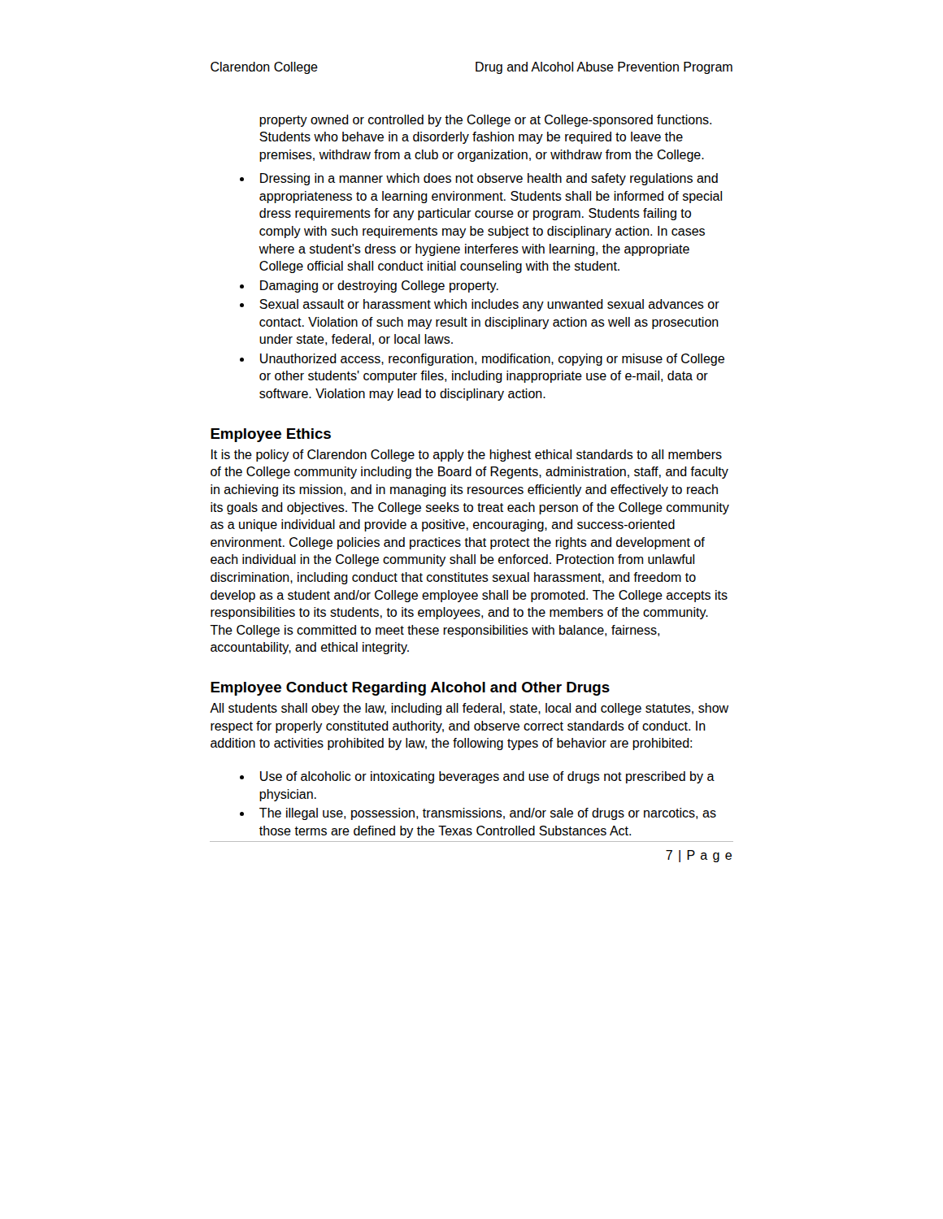Clarendon College
Drug and Alcohol Abuse Prevention Program
property owned or controlled by the College or at College-sponsored functions. Students who behave in a disorderly fashion may be required to leave the premises, withdraw from a club or organization, or withdraw from the College.
Dressing in a manner which does not observe health and safety regulations and appropriateness to a learning environment. Students shall be informed of special dress requirements for any particular course or program. Students failing to comply with such requirements may be subject to disciplinary action. In cases where a student's dress or hygiene interferes with learning, the appropriate College official shall conduct initial counseling with the student.
Damaging or destroying College property.
Sexual assault or harassment which includes any unwanted sexual advances or contact. Violation of such may result in disciplinary action as well as prosecution under state, federal, or local laws.
Unauthorized access, reconfiguration, modification, copying or misuse of College or other students' computer files, including inappropriate use of e-mail, data or software. Violation may lead to disciplinary action.
Employee Ethics
It is the policy of Clarendon College to apply the highest ethical standards to all members of the College community including the Board of Regents, administration, staff, and faculty in achieving its mission, and in managing its resources efficiently and effectively to reach its goals and objectives. The College seeks to treat each person of the College community as a unique individual and provide a positive, encouraging, and success-oriented environment. College policies and practices that protect the rights and development of each individual in the College community shall be enforced. Protection from unlawful discrimination, including conduct that constitutes sexual harassment, and freedom to develop as a student and/or College employee shall be promoted. The College accepts its responsibilities to its students, to its employees, and to the members of the community. The College is committed to meet these responsibilities with balance, fairness, accountability, and ethical integrity.
Employee Conduct Regarding Alcohol and Other Drugs
All students shall obey the law, including all federal, state, local and college statutes, show respect for properly constituted authority, and observe correct standards of conduct. In addition to activities prohibited by law, the following types of behavior are prohibited:
Use of alcoholic or intoxicating beverages and use of drugs not prescribed by a physician.
The illegal use, possession, transmissions, and/or sale of drugs or narcotics, as those terms are defined by the Texas Controlled Substances Act.
7 | P a g e